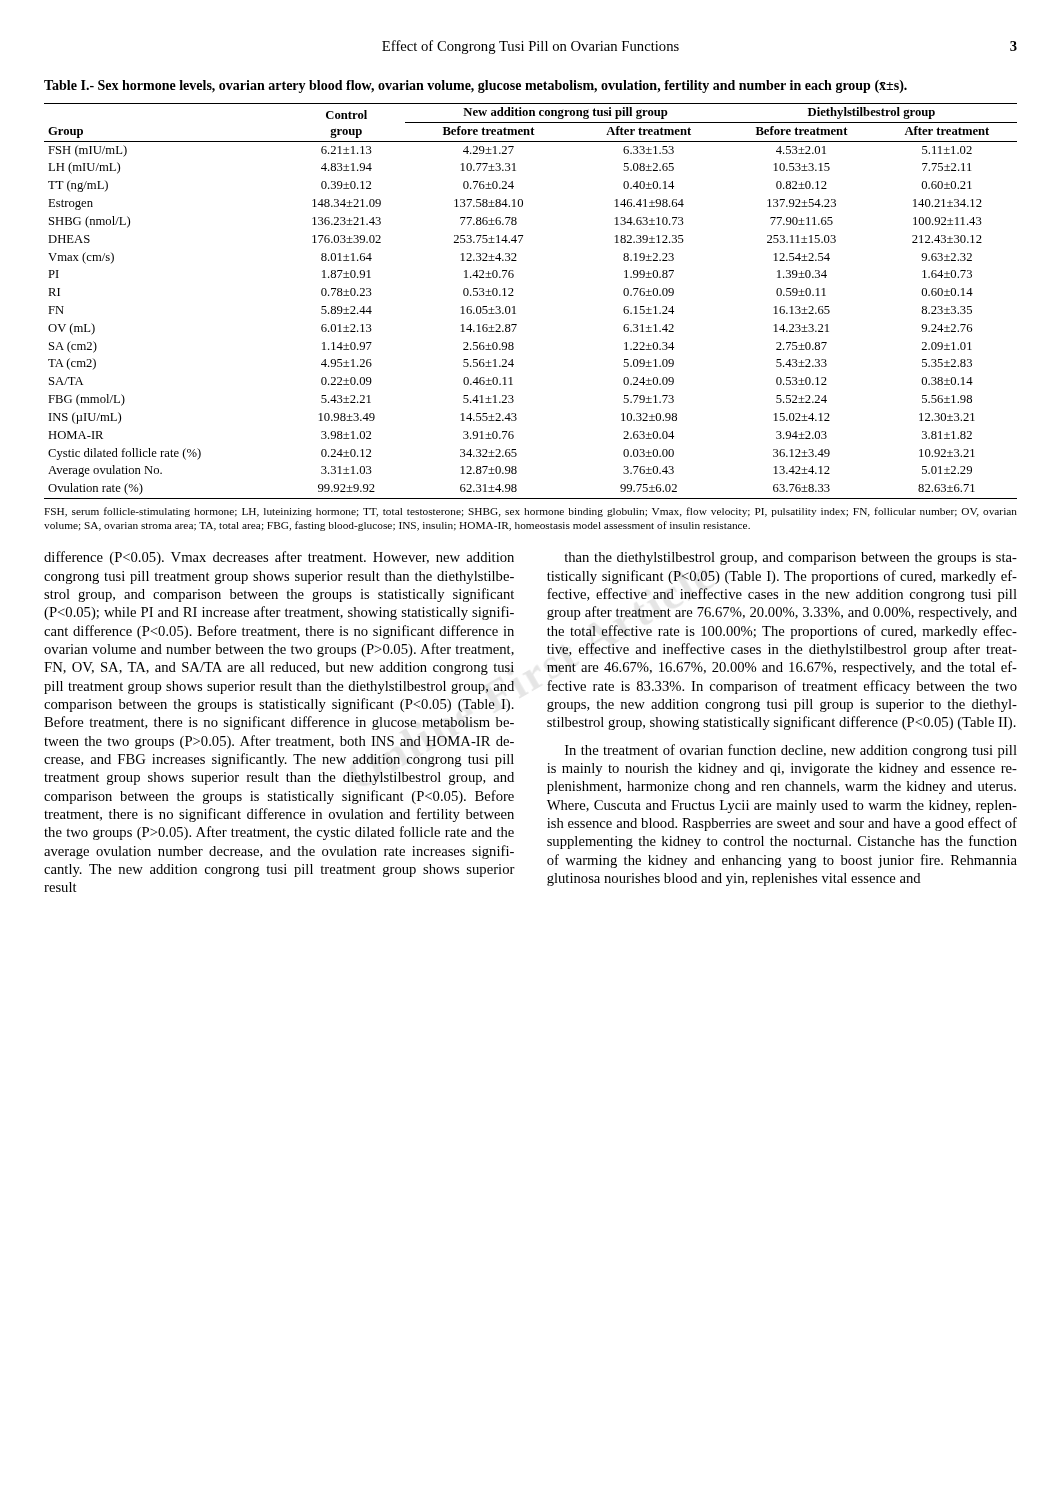Online First Article
Effect of Congrong Tusi Pill on Ovarian Functions 3
Table I.- Sex hormone levels, ovarian artery blood flow, ovarian volume, glucose metabolism, ovulation, fertility and number in each group (x̄±s).
| Group | Control group | New addition congrong tusi pill group | Diethylstilbestrol group |
| --- | --- | --- | --- |
| Before treatment | After treatment | Before treatment | After treatment |
| FSH (mIU/mL) | 6.21±1.13 | 4.29±1.27 | 6.33±1.53 | 4.53±2.01 | 5.11±1.02 |
| LH (mIU/mL) | 4.83±1.94 | 10.77±3.31 | 5.08±2.65 | 10.53±3.15 | 7.75±2.11 |
| TT (ng/mL) | 0.39±0.12 | 0.76±0.24 | 0.40±0.14 | 0.82±0.12 | 0.60±0.21 |
| Estrogen | 148.34±21.09 | 137.58±84.10 | 146.41±98.64 | 137.92±54.23 | 140.21±34.12 |
| SHBG (nmol/L) | 136.23±21.43 | 77.86±6.78 | 134.63±10.73 | 77.90±11.65 | 100.92±11.43 |
| DHEAS | 176.03±39.02 | 253.75±14.47 | 182.39±12.35 | 253.11±15.03 | 212.43±30.12 |
| Vmax (cm/s) | 8.01±1.64 | 12.32±4.32 | 8.19±2.23 | 12.54±2.54 | 9.63±2.32 |
| PI | 1.87±0.91 | 1.42±0.76 | 1.99±0.87 | 1.39±0.34 | 1.64±0.73 |
| RI | 0.78±0.23 | 0.53±0.12 | 0.76±0.09 | 0.59±0.11 | 0.60±0.14 |
| FN | 5.89±2.44 | 16.05±3.01 | 6.15±1.24 | 16.13±2.65 | 8.23±3.35 |
| OV (mL) | 6.01±2.13 | 14.16±2.87 | 6.31±1.42 | 14.23±3.21 | 9.24±2.76 |
| SA (cm2) | 1.14±0.97 | 2.56±0.98 | 1.22±0.34 | 2.75±0.87 | 2.09±1.01 |
| TA (cm2) | 4.95±1.26 | 5.56±1.24 | 5.09±1.09 | 5.43±2.33 | 5.35±2.83 |
| SA/TA | 0.22±0.09 | 0.46±0.11 | 0.24±0.09 | 0.53±0.12 | 0.38±0.14 |
| FBG (mmol/L) | 5.43±2.21 | 5.41±1.23 | 5.79±1.73 | 5.52±2.24 | 5.56±1.98 |
| INS (µIU/mL) | 10.98±3.49 | 14.55±2.43 | 10.32±0.98 | 15.02±4.12 | 12.30±3.21 |
| HOMA-IR | 3.98±1.02 | 3.91±0.76 | 2.63±0.04 | 3.94±2.03 | 3.81±1.82 |
| Cystic dilated follicle rate (%) | 0.24±0.12 | 34.32±2.65 | 0.03±0.00 | 36.12±3.49 | 10.92±3.21 |
| Average ovulation No. | 3.31±1.03 | 12.87±0.98 | 3.76±0.43 | 13.42±4.12 | 5.01±2.29 |
| Ovulation rate (%) | 99.92±9.92 | 62.31±4.98 | 99.75±6.02 | 63.76±8.33 | 82.63±6.71 |
FSH, serum follicle-stimulating hormone; LH, luteinizing hormone; TT, total testosterone; SHBG, sex hormone binding globulin; Vmax, flow velocity; PI, pulsatility index; FN, follicular number; OV, ovarian volume; SA, ovarian stroma area; TA, total area; FBG, fasting blood-glucose; INS, insulin; HOMA-IR, homeostasis model assessment of insulin resistance.
difference (P<0.05). Vmax decreases after treatment. However, new addition congrong tusi pill treatment group shows superior result than the diethylstilbestrol group, and comparison between the groups is statistically significant (P<0.05); while PI and RI increase after treatment, showing statistically significant difference (P<0.05). Before treatment, there is no significant difference in ovarian volume and number between the two groups (P>0.05). After treatment, FN, OV, SA, TA, and SA/TA are all reduced, but new addition congrong tusi pill treatment group shows superior result than the diethylstilbestrol group, and comparison between the groups is statistically significant (P<0.05) (Table I). Before treatment, there is no significant difference in glucose metabolism between the two groups (P>0.05). After treatment, both INS and HOMA-IR decrease, and FBG increases significantly. The new addition congrong tusi pill treatment group shows superior result than the diethylstilbestrol group, and comparison between the groups is statistically significant (P<0.05). Before treatment, there is no significant difference in ovulation and fertility between the two groups (P>0.05). After treatment, the cystic dilated follicle rate and the average ovulation number decrease, and the ovulation rate increases significantly. The new addition congrong tusi pill treatment group shows superior result
than the diethylstilbestrol group, and comparison between the groups is statistically significant (P<0.05) (Table I). The proportions of cured, markedly effective, effective and ineffective cases in the new addition congrong tusi pill group after treatment are 76.67%, 20.00%, 3.33%, and 0.00%, respectively, and the total effective rate is 100.00%; The proportions of cured, markedly effective, effective and ineffective cases in the diethylstilbestrol group after treatment are 46.67%, 16.67%, 20.00% and 16.67%, respectively, and the total effective rate is 83.33%. In comparison of treatment efficacy between the two groups, the new addition congrong tusi pill group is superior to the diethylstilbestrol group, showing statistically significant difference (P<0.05) (Table II).
In the treatment of ovarian function decline, new addition congrong tusi pill is mainly to nourish the kidney and qi, invigorate the kidney and essence replenishment, harmonize chong and ren channels, warm the kidney and uterus. Where, Cuscuta and Fructus Lycii are mainly used to warm the kidney, replenish essence and blood. Raspberries are sweet and sour and have a good effect of supplementing the kidney to control the nocturnal. Cistanche has the function of warming the kidney and enhancing yang to boost junior fire. Rehmannia glutinosa nourishes blood and yin, replenishes vital essence and